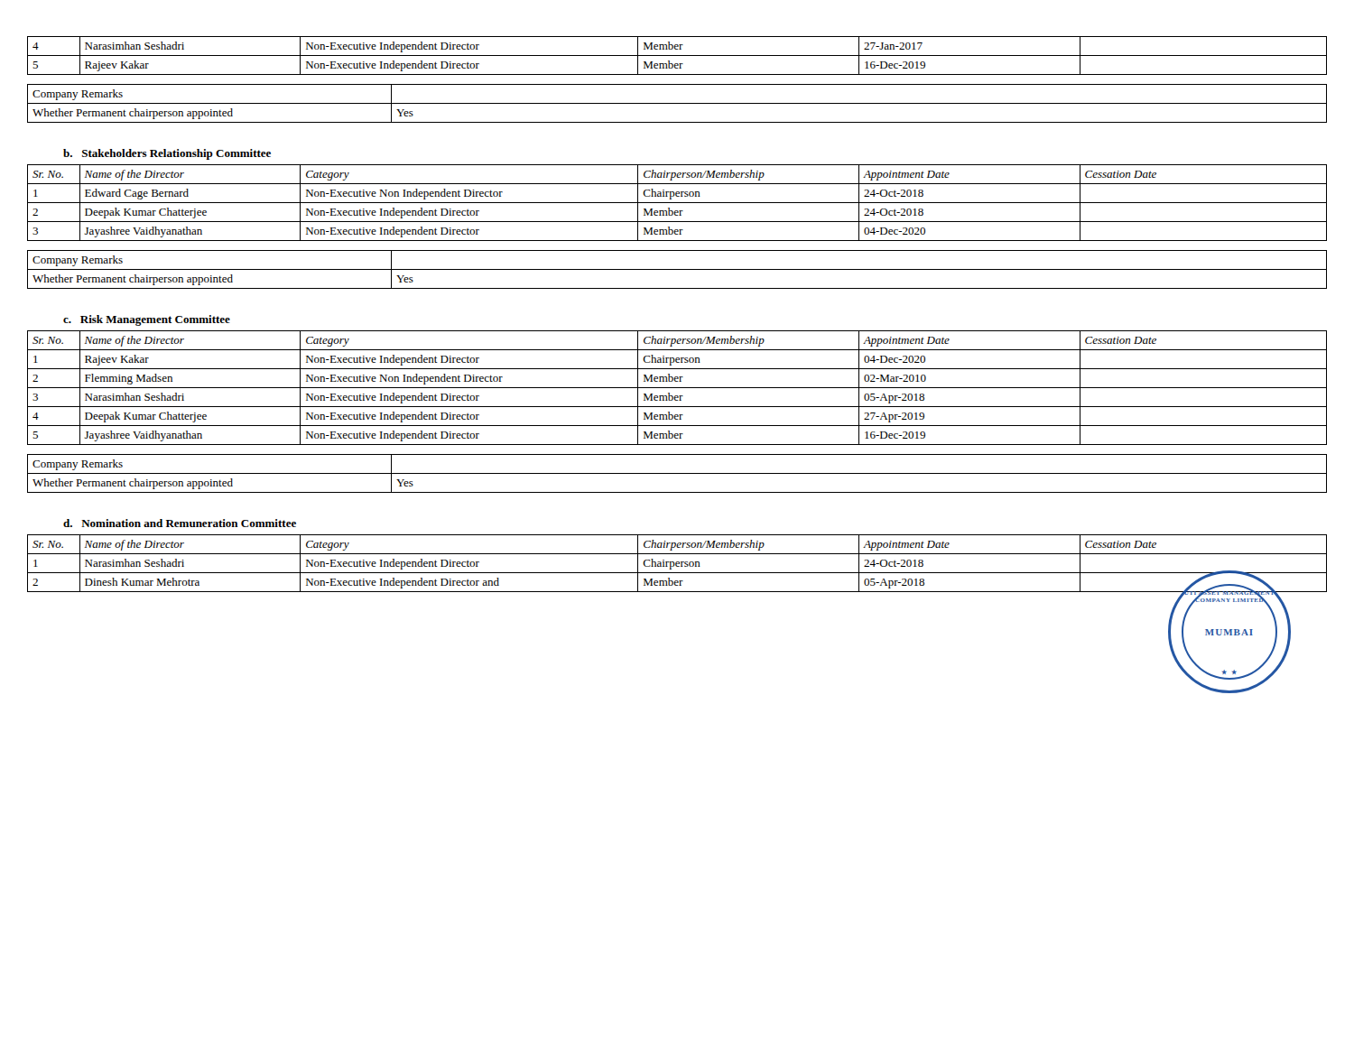| 4 | Narasimhan Seshadri | Non-Executive Independent Director | Member | 27-Jan-2017 | |
| 5 | Rajeev Kakar | Non-Executive Independent Director | Member | 16-Dec-2019 | |
| Company Remarks | |
| Whether Permanent chairperson appointed | Yes |
b. Stakeholders Relationship Committee
| Sr. No. | Name of the Director | Category | Chairperson/Membership | Appointment Date | Cessation Date |
| 1 | Edward Cage Bernard | Non-Executive Non Independent Director | Chairperson | 24-Oct-2018 | |
| 2 | Deepak Kumar Chatterjee | Non-Executive Independent Director | Member | 24-Oct-2018 | |
| 3 | Jayashree Vaidhyanathan | Non-Executive Independent Director | Member | 04-Dec-2020 | |
| Company Remarks | |
| Whether Permanent chairperson appointed | Yes |
c. Risk Management Committee
| Sr. No. | Name of the Director | Category | Chairperson/Membership | Appointment Date | Cessation Date |
| 1 | Rajeev Kakar | Non-Executive Independent Director | Chairperson | 04-Dec-2020 | |
| 2 | Flemming Madsen | Non-Executive Non Independent Director | Member | 02-Mar-2010 | |
| 3 | Narasimhan Seshadri | Non-Executive Independent Director | Member | 05-Apr-2018 | |
| 4 | Deepak Kumar Chatterjee | Non-Executive Independent Director | Member | 27-Apr-2019 | |
| 5 | Jayashree Vaidhyanathan | Non-Executive Independent Director | Member | 16-Dec-2019 | |
| Company Remarks | |
| Whether Permanent chairperson appointed | Yes |
d. Nomination and Remuneration Committee
| Sr. No. | Name of the Director | Category | Chairperson/Membership | Appointment Date | Cessation Date |
| 1 | Narasimhan Seshadri | Non-Executive Independent Director | Chairperson | 24-Oct-2018 | |
| 2 | Dinesh Kumar Mehrotra | Non-Executive Independent Director and | Member | 05-Apr-2018 | |
UTI ASSET MANAGEMENT COMPANY LIMITED
MUMBAI
★ ★